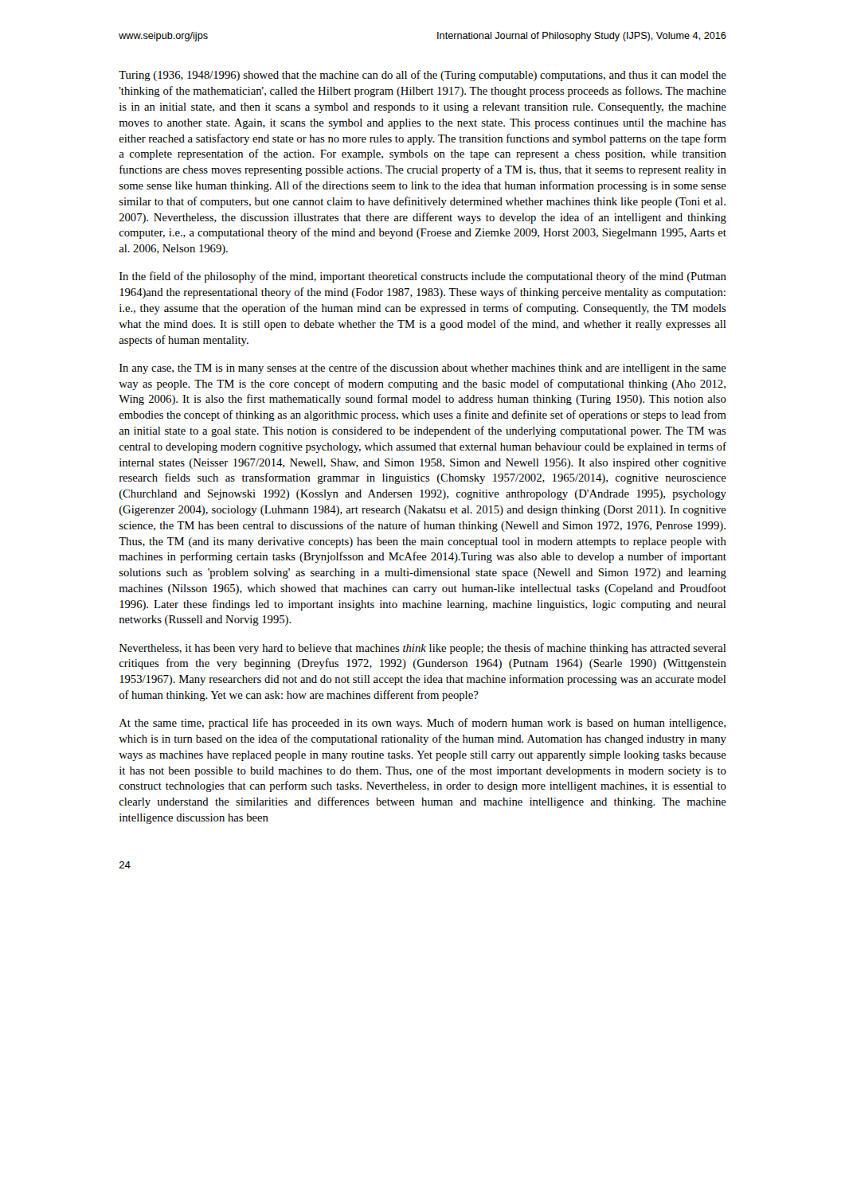www.seipub.org/ijps International Journal of Philosophy Study (IJPS), Volume 4, 2016
Turing (1936, 1948/1996) showed that the machine can do all of the (Turing computable) computations, and thus it can model the 'thinking of the mathematician', called the Hilbert program (Hilbert 1917). The thought process proceeds as follows. The machine is in an initial state, and then it scans a symbol and responds to it using a relevant transition rule. Consequently, the machine moves to another state. Again, it scans the symbol and applies to the next state. This process continues until the machine has either reached a satisfactory end state or has no more rules to apply. The transition functions and symbol patterns on the tape form a complete representation of the action. For example, symbols on the tape can represent a chess position, while transition functions are chess moves representing possible actions. The crucial property of a TM is, thus, that it seems to represent reality in some sense like human thinking. All of the directions seem to link to the idea that human information processing is in some sense similar to that of computers, but one cannot claim to have definitively determined whether machines think like people (Toni et al. 2007). Nevertheless, the discussion illustrates that there are different ways to develop the idea of an intelligent and thinking computer, i.e., a computational theory of the mind and beyond (Froese and Ziemke 2009, Horst 2003, Siegelmann 1995, Aarts et al. 2006, Nelson 1969).
In the field of the philosophy of the mind, important theoretical constructs include the computational theory of the mind (Putman 1964)and the representational theory of the mind (Fodor 1987, 1983). These ways of thinking perceive mentality as computation: i.e., they assume that the operation of the human mind can be expressed in terms of computing. Consequently, the TM models what the mind does. It is still open to debate whether the TM is a good model of the mind, and whether it really expresses all aspects of human mentality.
In any case, the TM is in many senses at the centre of the discussion about whether machines think and are intelligent in the same way as people. The TM is the core concept of modern computing and the basic model of computational thinking (Aho 2012, Wing 2006). It is also the first mathematically sound formal model to address human thinking (Turing 1950). This notion also embodies the concept of thinking as an algorithmic process, which uses a finite and definite set of operations or steps to lead from an initial state to a goal state. This notion is considered to be independent of the underlying computational power. The TM was central to developing modern cognitive psychology, which assumed that external human behaviour could be explained in terms of internal states (Neisser 1967/2014, Newell, Shaw, and Simon 1958, Simon and Newell 1956). It also inspired other cognitive research fields such as transformation grammar in linguistics (Chomsky 1957/2002, 1965/2014), cognitive neuroscience (Churchland and Sejnowski 1992) (Kosslyn and Andersen 1992), cognitive anthropology (D'Andrade 1995), psychology (Gigerenzer 2004), sociology (Luhmann 1984), art research (Nakatsu et al. 2015) and design thinking (Dorst 2011). In cognitive science, the TM has been central to discussions of the nature of human thinking (Newell and Simon 1972, 1976, Penrose 1999). Thus, the TM (and its many derivative concepts) has been the main conceptual tool in modern attempts to replace people with machines in performing certain tasks (Brynjolfsson and McAfee 2014).Turing was also able to develop a number of important solutions such as 'problem solving' as searching in a multi-dimensional state space (Newell and Simon 1972) and learning machines (Nilsson 1965), which showed that machines can carry out human-like intellectual tasks (Copeland and Proudfoot 1996). Later these findings led to important insights into machine learning, machine linguistics, logic computing and neural networks (Russell and Norvig 1995).
Nevertheless, it has been very hard to believe that machines think like people; the thesis of machine thinking has attracted several critiques from the very beginning (Dreyfus 1972, 1992) (Gunderson 1964) (Putnam 1964) (Searle 1990) (Wittgenstein 1953/1967). Many researchers did not and do not still accept the idea that machine information processing was an accurate model of human thinking. Yet we can ask: how are machines different from people?
At the same time, practical life has proceeded in its own ways. Much of modern human work is based on human intelligence, which is in turn based on the idea of the computational rationality of the human mind. Automation has changed industry in many ways as machines have replaced people in many routine tasks. Yet people still carry out apparently simple looking tasks because it has not been possible to build machines to do them. Thus, one of the most important developments in modern society is to construct technologies that can perform such tasks. Nevertheless, in order to design more intelligent machines, it is essential to clearly understand the similarities and differences between human and machine intelligence and thinking. The machine intelligence discussion has been
24